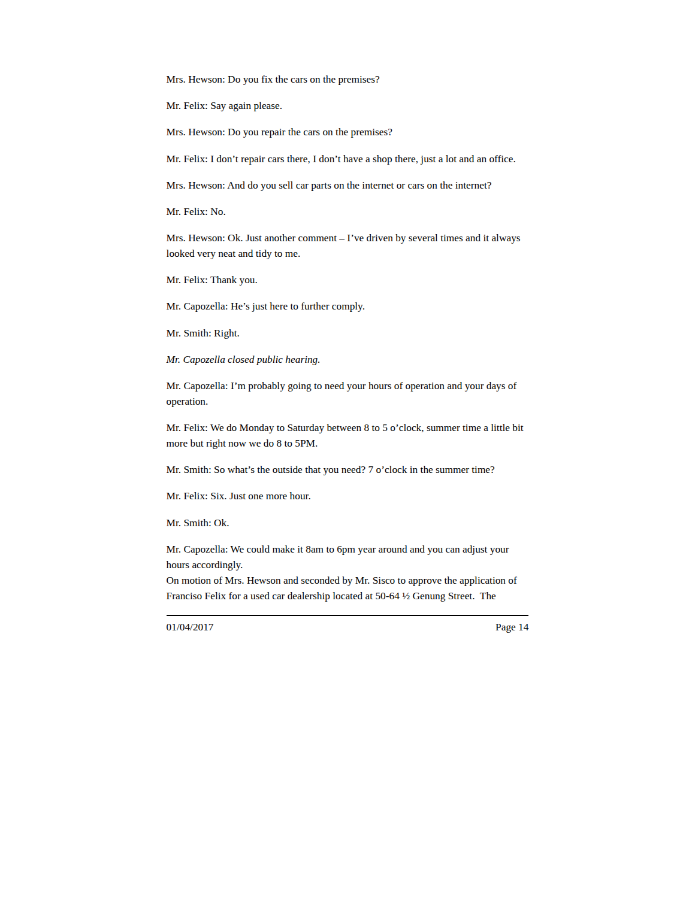Mrs. Hewson: Do you fix the cars on the premises?
Mr. Felix: Say again please.
Mrs. Hewson: Do you repair the cars on the premises?
Mr. Felix: I don’t repair cars there, I don’t have a shop there, just a lot and an office.
Mrs. Hewson: And do you sell car parts on the internet or cars on the internet?
Mr. Felix: No.
Mrs. Hewson: Ok. Just another comment – I’ve driven by several times and it always looked very neat and tidy to me.
Mr. Felix: Thank you.
Mr. Capozella: He’s just here to further comply.
Mr. Smith: Right.
Mr. Capozella closed public hearing.
Mr. Capozella: I’m probably going to need your hours of operation and your days of operation.
Mr. Felix: We do Monday to Saturday between 8 to 5 o’clock, summer time a little bit more but right now we do 8 to 5PM.
Mr. Smith: So what’s the outside that you need? 7 o’clock in the summer time?
Mr. Felix: Six. Just one more hour.
Mr. Smith: Ok.
Mr. Capozella: We could make it 8am to 6pm year around and you can adjust your hours accordingly.
On motion of Mrs. Hewson and seconded by Mr. Sisco to approve the application of Franciso Felix for a used car dealership located at 50-64 ½ Genung Street. The
01/04/2017 Page 14